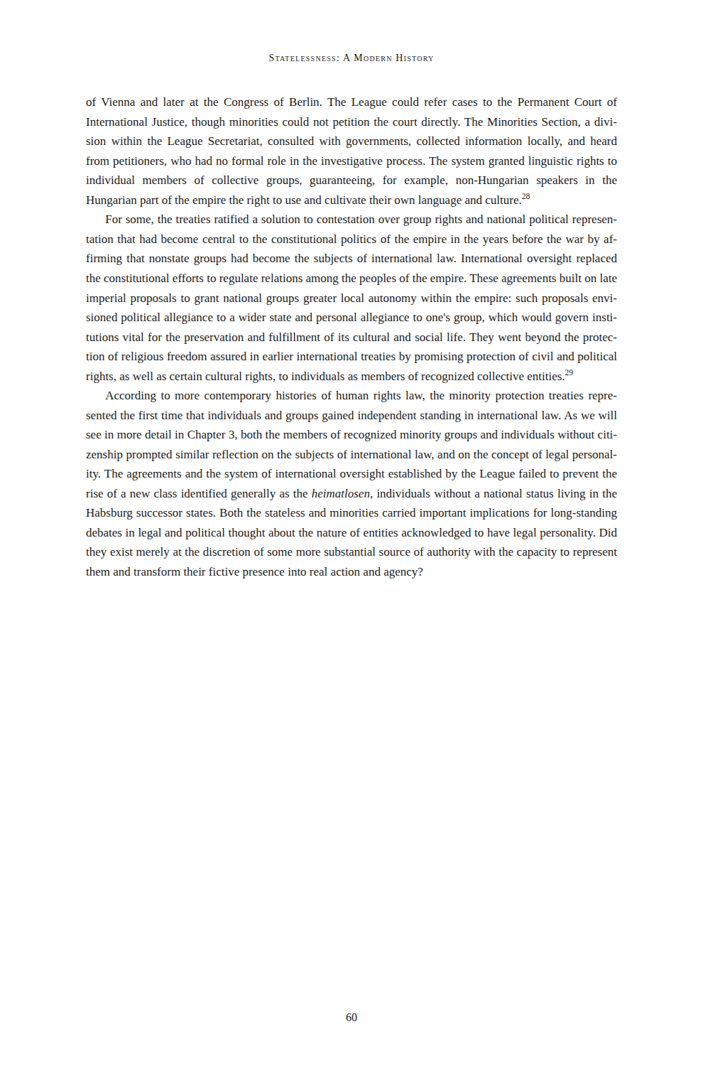Statelessness: A Modern History
of Vienna and later at the Congress of Berlin. The League could refer cases to the Permanent Court of International Justice, though minorities could not petition the court directly. The Minorities Section, a division within the League Secretariat, consulted with governments, collected information locally, and heard from petitioners, who had no formal role in the investigative process. The system granted linguistic rights to individual members of collective groups, guaranteeing, for example, non-Hungarian speakers in the Hungarian part of the empire the right to use and cultivate their own language and culture.28
For some, the treaties ratified a solution to contestation over group rights and national political representation that had become central to the constitutional politics of the empire in the years before the war by affirming that nonstate groups had become the subjects of international law. International oversight replaced the constitutional efforts to regulate relations among the peoples of the empire. These agreements built on late imperial proposals to grant national groups greater local autonomy within the empire: such proposals envisioned political allegiance to a wider state and personal allegiance to one's group, which would govern institutions vital for the preservation and fulfillment of its cultural and social life. They went beyond the protection of religious freedom assured in earlier international treaties by promising protection of civil and political rights, as well as certain cultural rights, to individuals as members of recognized collective entities.29
According to more contemporary histories of human rights law, the minority protection treaties represented the first time that individuals and groups gained independent standing in international law. As we will see in more detail in Chapter 3, both the members of recognized minority groups and individuals without citizenship prompted similar reflection on the subjects of international law, and on the concept of legal personality. The agreements and the system of international oversight established by the League failed to prevent the rise of a new class identified generally as the heimatlosen, individuals without a national status living in the Habsburg successor states. Both the stateless and minorities carried important implications for long-standing debates in legal and political thought about the nature of entities acknowledged to have legal personality. Did they exist merely at the discretion of some more substantial source of authority with the capacity to represent them and transform their fictive presence into real action and agency?
60